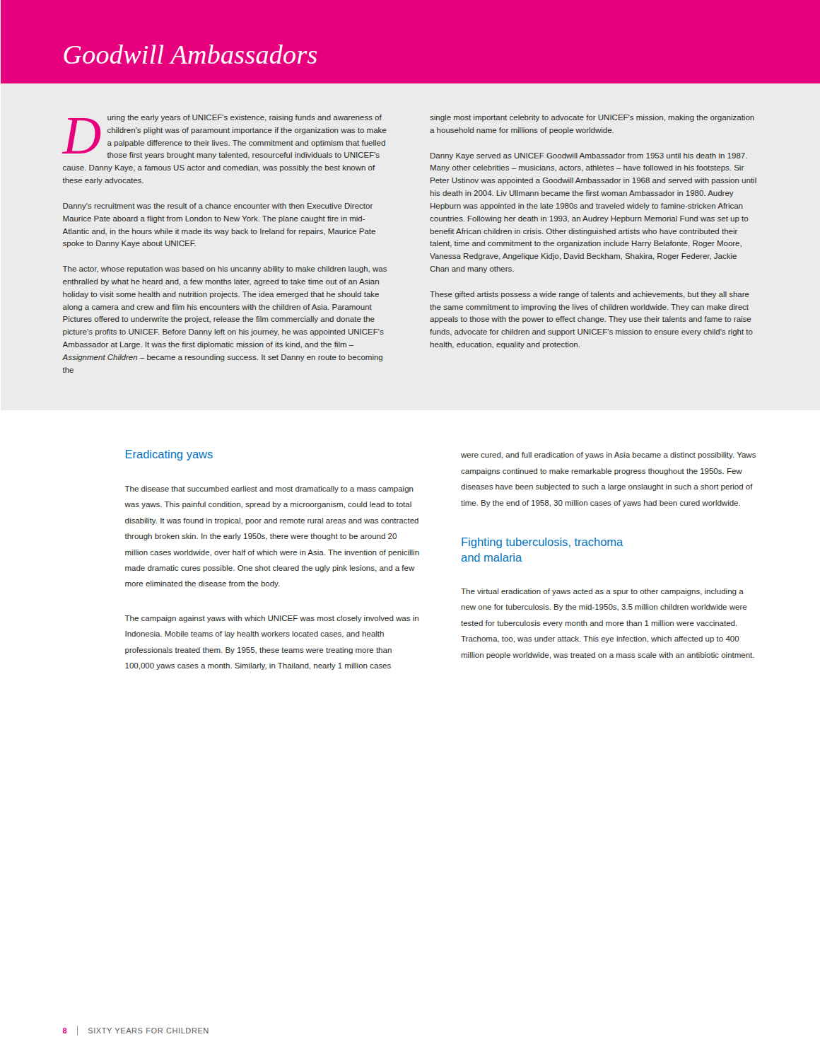Goodwill Ambassadors
During the early years of UNICEF's existence, raising funds and awareness of children's plight was of paramount importance if the organization was to make a palpable difference to their lives. The commitment and optimism that fuelled those first years brought many talented, resourceful individuals to UNICEF's cause. Danny Kaye, a famous US actor and comedian, was possibly the best known of these early advocates.
Danny's recruitment was the result of a chance encounter with then Executive Director Maurice Pate aboard a flight from London to New York. The plane caught fire in mid-Atlantic and, in the hours while it made its way back to Ireland for repairs, Maurice Pate spoke to Danny Kaye about UNICEF.
The actor, whose reputation was based on his uncanny ability to make children laugh, was enthralled by what he heard and, a few months later, agreed to take time out of an Asian holiday to visit some health and nutrition projects. The idea emerged that he should take along a camera and crew and film his encounters with the children of Asia. Paramount Pictures offered to underwrite the project, release the film commercially and donate the picture's profits to UNICEF. Before Danny left on his journey, he was appointed UNICEF's Ambassador at Large. It was the first diplomatic mission of its kind, and the film – Assignment Children – became a resounding success. It set Danny en route to becoming the
single most important celebrity to advocate for UNICEF's mission, making the organization a household name for millions of people worldwide.
Danny Kaye served as UNICEF Goodwill Ambassador from 1953 until his death in 1987. Many other celebrities – musicians, actors, athletes – have followed in his footsteps. Sir Peter Ustinov was appointed a Goodwill Ambassador in 1968 and served with passion until his death in 2004. Liv Ullmann became the first woman Ambassador in 1980. Audrey Hepburn was appointed in the late 1980s and traveled widely to famine-stricken African countries. Following her death in 1993, an Audrey Hepburn Memorial Fund was set up to benefit African children in crisis. Other distinguished artists who have contributed their talent, time and commitment to the organization include Harry Belafonte, Roger Moore, Vanessa Redgrave, Angelique Kidjo, David Beckham, Shakira, Roger Federer, Jackie Chan and many others.
These gifted artists possess a wide range of talents and achievements, but they all share the same commitment to improving the lives of children worldwide. They can make direct appeals to those with the power to effect change. They use their talents and fame to raise funds, advocate for children and support UNICEF's mission to ensure every child's right to health, education, equality and protection.
Eradicating yaws
The disease that succumbed earliest and most dramatically to a mass campaign was yaws. This painful condition, spread by a microorganism, could lead to total disability. It was found in tropical, poor and remote rural areas and was contracted through broken skin. In the early 1950s, there were thought to be around 20 million cases worldwide, over half of which were in Asia. The invention of penicillin made dramatic cures possible. One shot cleared the ugly pink lesions, and a few more eliminated the disease from the body.
The campaign against yaws with which UNICEF was most closely involved was in Indonesia. Mobile teams of lay health workers located cases, and health professionals treated them. By 1955, these teams were treating more than 100,000 yaws cases a month. Similarly, in Thailand, nearly 1 million cases
were cured, and full eradication of yaws in Asia became a distinct possibility. Yaws campaigns continued to make remarkable progress thoughout the 1950s. Few diseases have been subjected to such a large onslaught in such a short period of time. By the end of 1958, 30 million cases of yaws had been cured worldwide.
Fighting tuberculosis, trachoma
and malaria
The virtual eradication of yaws acted as a spur to other campaigns, including a new one for tuberculosis. By the mid-1950s, 3.5 million children worldwide were tested for tuberculosis every month and more than 1 million were vaccinated. Trachoma, too, was under attack. This eye infection, which affected up to 400 million people worldwide, was treated on a mass scale with an antibiotic ointment.
8 SIXTY YEARS FOR CHILDREN